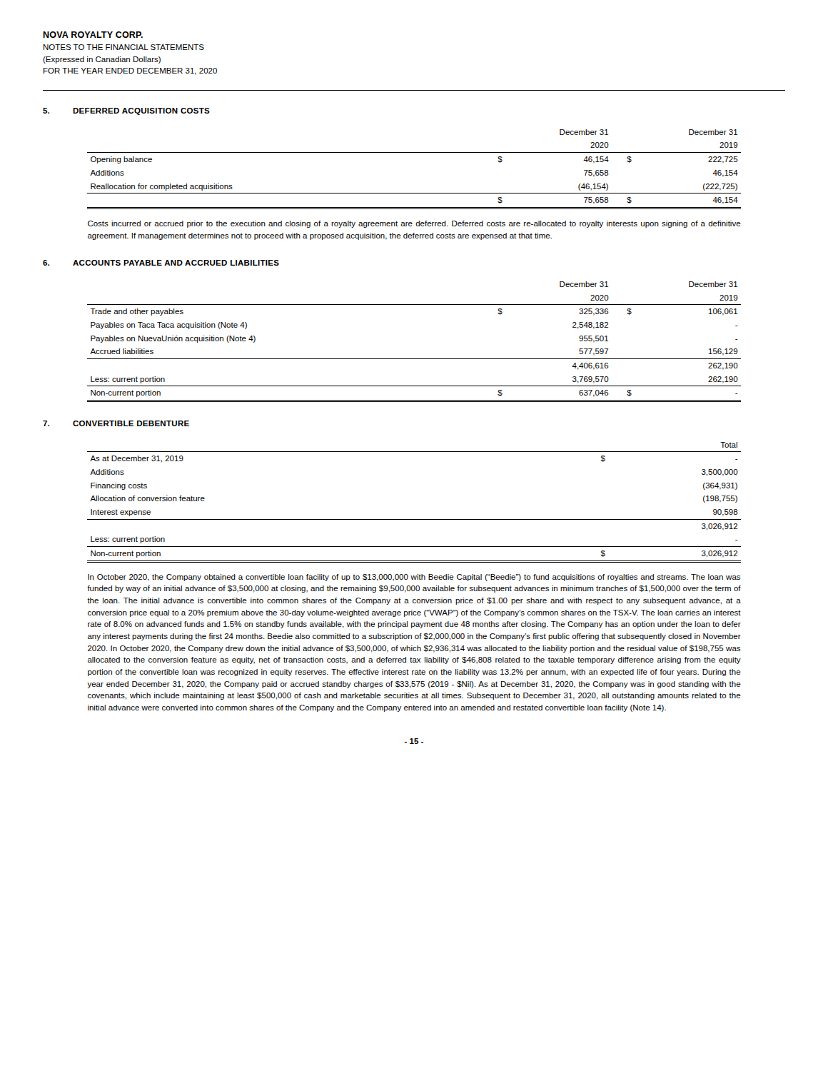NOVA ROYALTY CORP.
NOTES TO THE FINANCIAL STATEMENTS
(Expressed in Canadian Dollars)
FOR THE YEAR ENDED DECEMBER 31, 2020
5.
DEFERRED ACQUISITION COSTS
| | | December 31 | | December 31 |
| --- | --- | --- | --- | --- |
| | | 2020 | | 2019 |
| Opening balance | $ | 46,154 | $ | 222,725 |
| Additions | | 75,658 | | 46,154 |
| Reallocation for completed acquisitions | | (46,154) | | (222,725) |
| | $ | 75,658 | $ | 46,154 |
Costs incurred or accrued prior to the execution and closing of a royalty agreement are deferred. Deferred costs are re-allocated to royalty interests upon signing of a definitive agreement. If management determines not to proceed with a proposed acquisition, the deferred costs are expensed at that time.
6.
ACCOUNTS PAYABLE AND ACCRUED LIABILITIES
| | | December 31 | | December 31 |
| --- | --- | --- | --- | --- |
| | | 2020 | | 2019 |
| Trade and other payables | $ | 325,336 | $ | 106,061 |
| Payables on Taca Taca acquisition (Note 4) | | 2,548,182 | | - |
| Payables on NuevaUnión acquisition (Note 4) | | 955,501 | | - |
| Accrued liabilities | | 577,597 | | 156,129 |
| | | 4,406,616 | | 262,190 |
| Less: current portion | | 3,769,570 | | 262,190 |
| Non-current portion | $ | 637,046 | $ | - |
7.
CONVERTIBLE DEBENTURE
| | | Total |
| --- | --- | --- |
| As at December 31, 2019 | $ | - |
| Additions | | 3,500,000 |
| Financing costs | | (364,931) |
| Allocation of conversion feature | | (198,755) |
| Interest expense | | 90,598 |
| | | 3,026,912 |
| Less: current portion | | - |
| Non-current portion | $ | 3,026,912 |
In October 2020, the Company obtained a convertible loan facility of up to $13,000,000 with Beedie Capital (“Beedie”) to fund acquisitions of royalties and streams. The loan was funded by way of an initial advance of $3,500,000 at closing, and the remaining $9,500,000 available for subsequent advances in minimum tranches of $1,500,000 over the term of the loan. The initial advance is convertible into common shares of the Company at a conversion price of $1.00 per share and with respect to any subsequent advance, at a conversion price equal to a 20% premium above the 30-day volume-weighted average price (“VWAP”) of the Company’s common shares on the TSX-V. The loan carries an interest rate of 8.0% on advanced funds and 1.5% on standby funds available, with the principal payment due 48 months after closing. The Company has an option under the loan to defer any interest payments during the first 24 months. Beedie also committed to a subscription of $2,000,000 in the Company’s first public offering that subsequently closed in November 2020. In October 2020, the Company drew down the initial advance of $3,500,000, of which $2,936,314 was allocated to the liability portion and the residual value of $198,755 was allocated to the conversion feature as equity, net of transaction costs, and a deferred tax liability of $46,808 related to the taxable temporary difference arising from the equity portion of the convertible loan was recognized in equity reserves. The effective interest rate on the liability was 13.2% per annum, with an expected life of four years. During the year ended December 31, 2020, the Company paid or accrued standby charges of $33,575 (2019 - $Nil). As at December 31, 2020, the Company was in good standing with the covenants, which include maintaining at least $500,000 of cash and marketable securities at all times. Subsequent to December 31, 2020, all outstanding amounts related to the initial advance were converted into common shares of the Company and the Company entered into an amended and restated convertible loan facility (Note 14).
- 15 -